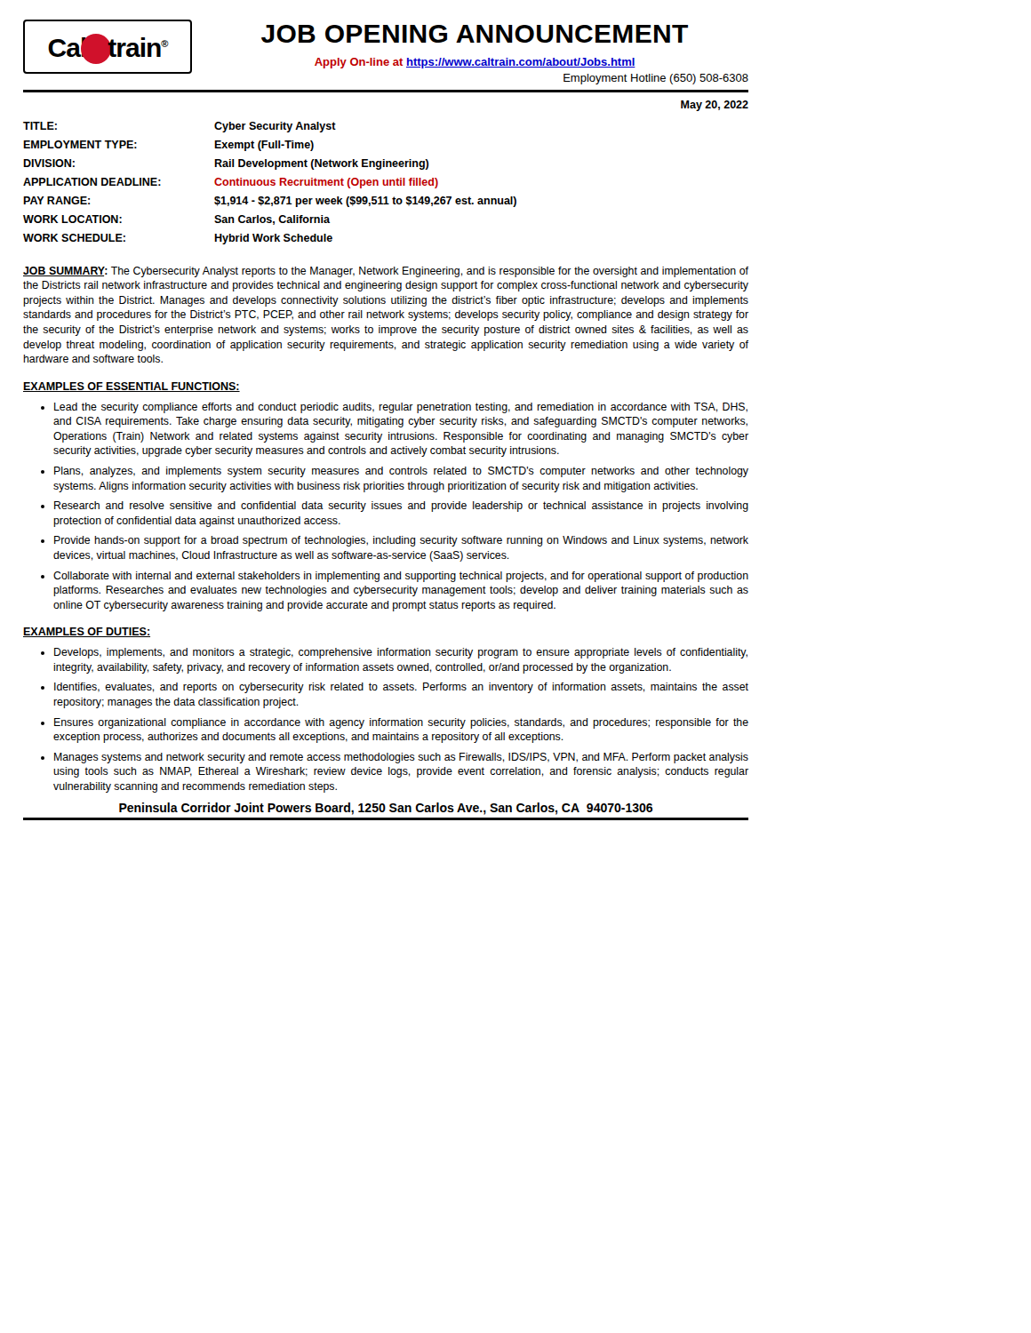Cal train®
JOB OPENING ANNOUNCEMENT
Apply On-line at https://www.caltrain.com/about/Jobs.html
Employment Hotline (650) 508-6308
May 20, 2022
| TITLE: | Cyber Security Analyst |
| EMPLOYMENT TYPE: | Exempt (Full-Time) |
| DIVISION: | Rail Development (Network Engineering) |
| APPLICATION DEADLINE: | Continuous Recruitment (Open until filled) |
| PAY RANGE: | $1,914 - $2,871 per week ($99,511 to $149,267 est. annual) |
| WORK LOCATION: | San Carlos, California |
| WORK SCHEDULE: | Hybrid Work Schedule |
JOB SUMMARY: The Cybersecurity Analyst reports to the Manager, Network Engineering, and is responsible for the oversight and implementation of the Districts rail network infrastructure and provides technical and engineering design support for complex cross-functional network and cybersecurity projects within the District. Manages and develops connectivity solutions utilizing the district’s fiber optic infrastructure; develops and implements standards and procedures for the District’s PTC, PCEP, and other rail network systems; develops security policy, compliance and design strategy for the security of the District’s enterprise network and systems; works to improve the security posture of district owned sites & facilities, as well as develop threat modeling, coordination of application security requirements, and strategic application security remediation using a wide variety of hardware and software tools.
EXAMPLES OF ESSENTIAL FUNCTIONS:
Lead the security compliance efforts and conduct periodic audits, regular penetration testing, and remediation in accordance with TSA, DHS, and CISA requirements. Take charge ensuring data security, mitigating cyber security risks, and safeguarding SMCTD's computer networks, Operations (Train) Network and related systems against security intrusions. Responsible for coordinating and managing SMCTD's cyber security activities, upgrade cyber security measures and controls and actively combat security intrusions.
Plans, analyzes, and implements system security measures and controls related to SMCTD's computer networks and other technology systems. Aligns information security activities with business risk priorities through prioritization of security risk and mitigation activities.
Research and resolve sensitive and confidential data security issues and provide leadership or technical assistance in projects involving protection of confidential data against unauthorized access.
Provide hands-on support for a broad spectrum of technologies, including security software running on Windows and Linux systems, network devices, virtual machines, Cloud Infrastructure as well as software-as-service (SaaS) services.
Collaborate with internal and external stakeholders in implementing and supporting technical projects, and for operational support of production platforms. Researches and evaluates new technologies and cybersecurity management tools; develop and deliver training materials such as online OT cybersecurity awareness training and provide accurate and prompt status reports as required.
EXAMPLES OF DUTIES:
Develops, implements, and monitors a strategic, comprehensive information security program to ensure appropriate levels of confidentiality, integrity, availability, safety, privacy, and recovery of information assets owned, controlled, or/and processed by the organization.
Identifies, evaluates, and reports on cybersecurity risk related to assets. Performs an inventory of information assets, maintains the asset repository; manages the data classification project.
Ensures organizational compliance in accordance with agency information security policies, standards, and procedures; responsible for the exception process, authorizes and documents all exceptions, and maintains a repository of all exceptions.
Manages systems and network security and remote access methodologies such as Firewalls, IDS/IPS, VPN, and MFA. Perform packet analysis using tools such as NMAP, Ethereal a Wireshark; review device logs, provide event correlation, and forensic analysis; conducts regular vulnerability scanning and recommends remediation steps.
Peninsula Corridor Joint Powers Board, 1250 San Carlos Ave., San Carlos, CA 94070-1306